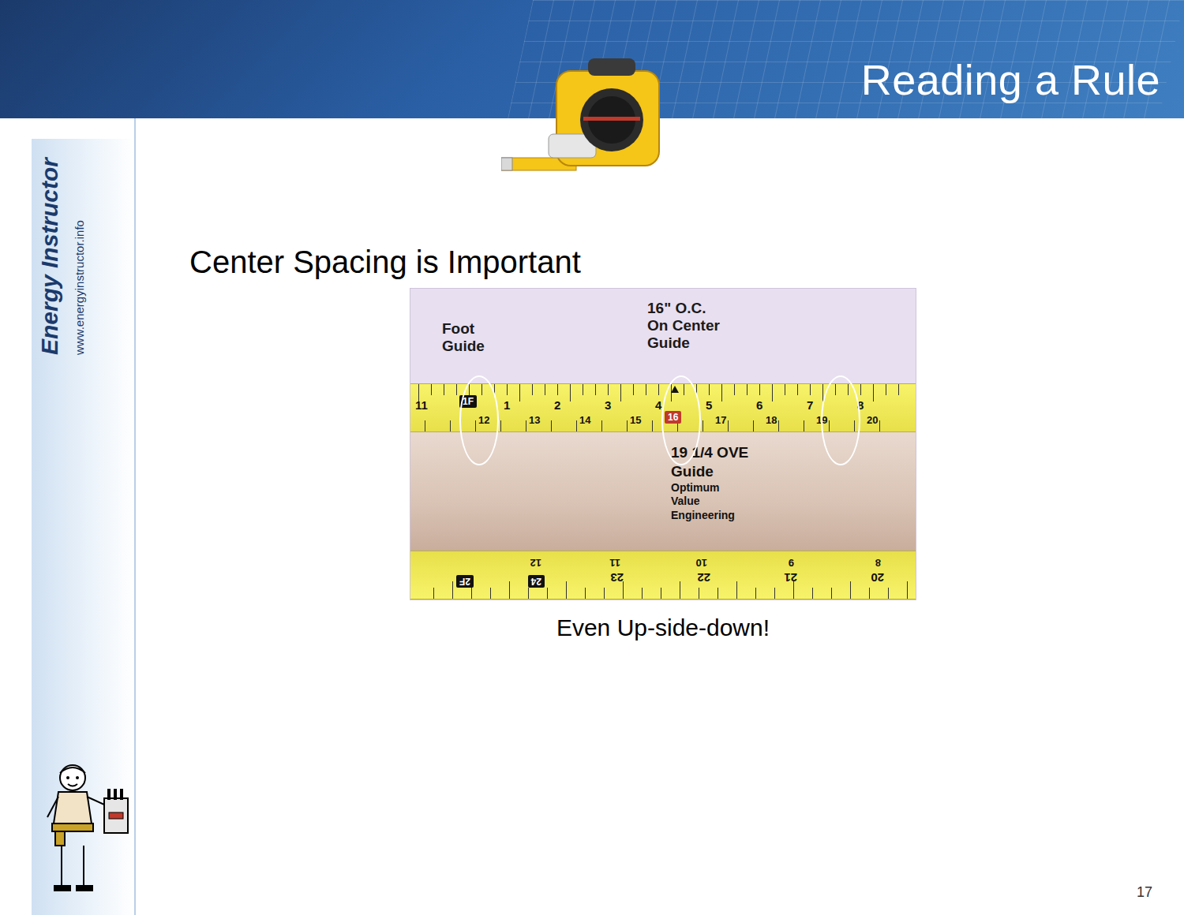Reading a Rule
Energy Instructor www.energyinstructor.info
Center Spacing is Important
Foot
Guide
16" O.C.
On Center
Guide
11 1F 1 2 3 4 5 6 7 8 12 13 14 15 16 17 18 19 20
19 1/4 OVE
Guide Optimum
Value
Engineering
20 21 22 23 24 2F 8 9 10 11 12
Even Up-side-down!
17